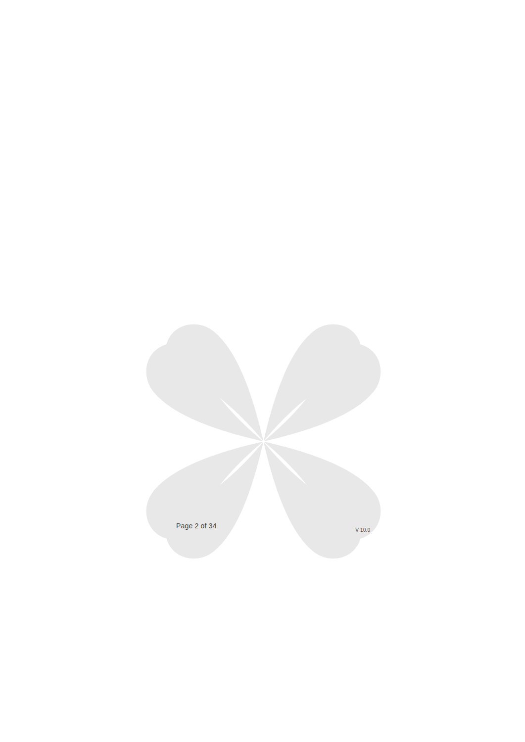Page 2 of 34 V 10.0